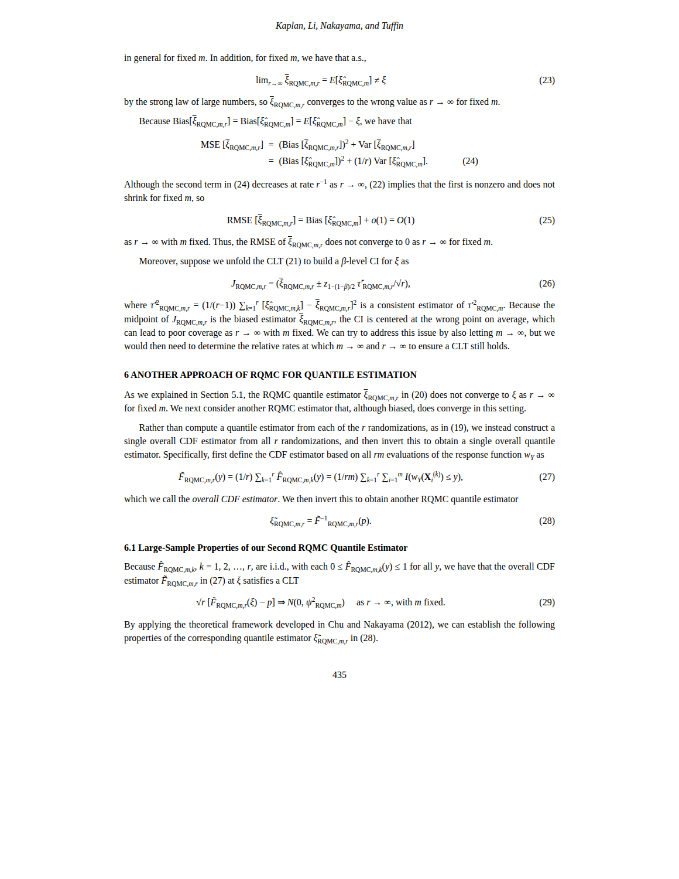Kaplan, Li, Nakayama, and Tuffin
in general for fixed m. In addition, for fixed m, we have that a.s.,
limr→∞ ξRQMC,m,r = E[ξ̂RQMC,m] ≠ ξ
(23)
by the strong law of large numbers, so ξRQMC,m,r converges to the wrong value as r → ∞ for fixed m.
Because Bias[ξRQMC,m,r] = Bias[ξ̂RQMC,m] = E[ξ̂RQMC,m] − ξ, we have that
| MSE [ ξ RQMC , m , r ] | = | (Bias [ ξ RQMC , m , r ]) 2 + Var [ ξ RQMC , m , r ] | |
| | = | (Bias [ ξ̂ RQMC , m ]) 2 + (1/ r ) Var [ ξ̂ RQMC , m ]. | (24) |
Although the second term in (24) decreases at rate r−1 as r → ∞, (22) implies that the first is nonzero and does not shrink for fixed m, so
RMSE [ξRQMC,m,r] = Bias [ξ̂RQMC,m] + o(1) = O(1)
(25)
as r → ∞ with m fixed. Thus, the RMSE of ξRQMC,m,r does not converge to 0 as r → ∞ for fixed m.
Moreover, suppose we unfold the CLT (21) to build a β-level CI for ξ as
JRQMC,m,r = (ξRQMC,m,r ± z1−(1−β)/2 τ̂′RQMC,m,r/√r),
(26)
where τ̂′2RQMC,m,r = (1/(r−1)) ∑k=1r [ξ̂RQMC,m,k] − ξRQMC,m,r]2 is a consistent estimator of τ′2RQMC,m. Because the midpoint of JRQMC,m,r is the biased estimator ξRQMC,m,r, the CI is centered at the wrong point on average, which can lead to poor coverage as r → ∞ with m fixed. We can try to address this issue by also letting m → ∞, but we would then need to determine the relative rates at which m → ∞ and r → ∞ to ensure a CLT still holds.
6 ANOTHER APPROACH OF RQMC FOR QUANTILE ESTIMATION
As we explained in Section 5.1, the RQMC quantile estimator ξRQMC,m,r in (20) does not converge to ξ as r → ∞ for fixed m. We next consider another RQMC estimator that, although biased, does converge in this setting.
Rather than compute a quantile estimator from each of the r randomizations, as in (19), we instead construct a single overall CDF estimator from all r randomizations, and then invert this to obtain a single overall quantile estimator. Specifically, first define the CDF estimator based on all rm evaluations of the response function wY as
F̃RQMC,m,r(y) = (1/r) ∑k=1r F̂RQMC,m,k(y) = (1/rm) ∑k=1r ∑i=1m I(wY(Xi(k)) ≤ y),
(27)
which we call the overall CDF estimator. We then invert this to obtain another RQMC quantile estimator
ξ̃RQMC,m,r = F̃−1RQMC,m,r(p).
(28)
6.1 Large-Sample Properties of our Second RQMC Quantile Estimator
Because F̂RQMC,m,k, k = 1, 2, …, r, are i.i.d., with each 0 ≤ F̂RQMC,m,k(y) ≤ 1 for all y, we have that the overall CDF estimator F̃RQMC,m,r in (27) at ξ satisfies a CLT
√r [F̃RQMC,m,r(ξ) − p] ⇒ N(0, ψ2RQMC,m) as r → ∞, with m fixed.
(29)
By applying the theoretical framework developed in Chu and Nakayama (2012), we can establish the following properties of the corresponding quantile estimator ξ̃RQMC,m,r in (28).
435